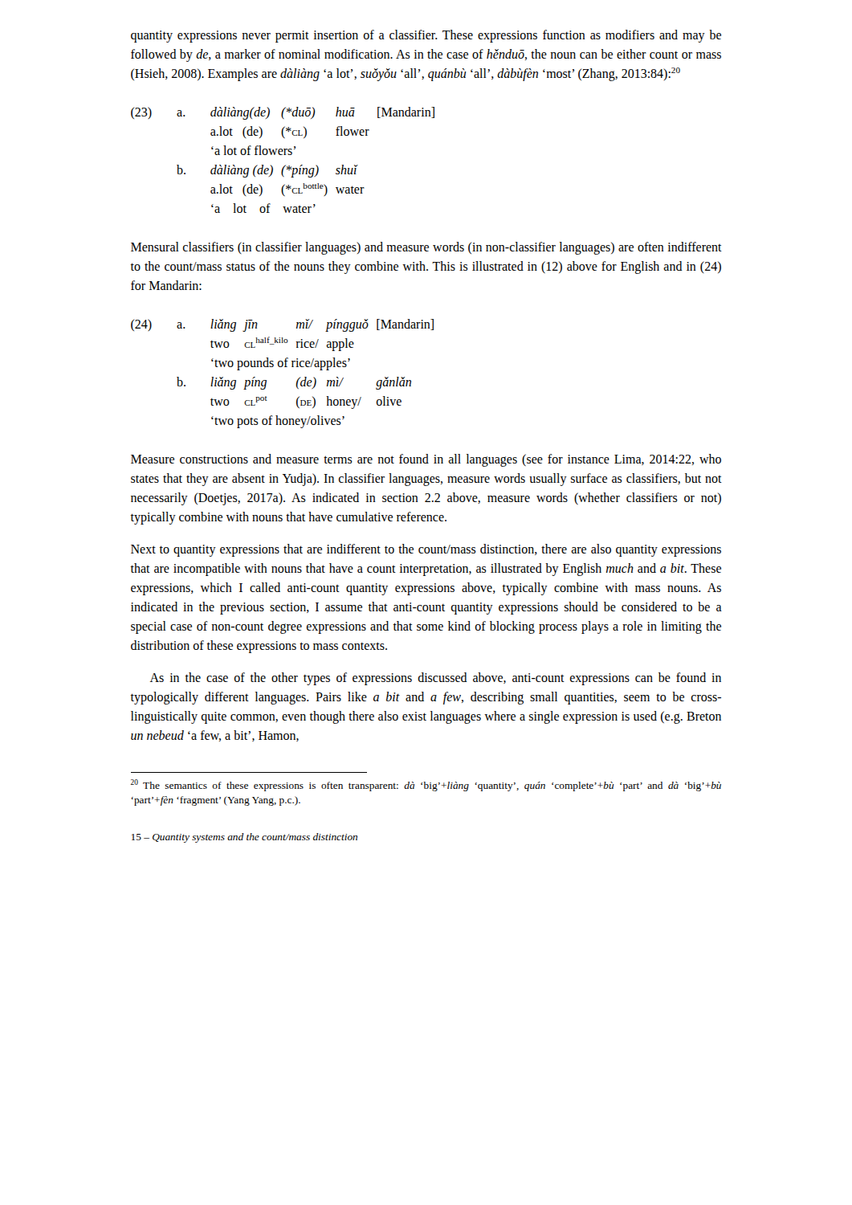quantity expressions never permit insertion of a classifier. These expressions function as modifiers and may be followed by de, a marker of nominal modification. As in the case of hěnduō, the noun can be either count or mass (Hsieh, 2008). Examples are dàliàng ‘a lot’, suǒyǒu ‘all’, quánbù ‘all’, dàbùfèn ‘most’ (Zhang, 2013:84):20
| (23) | a. | dàliàng(de) | (*duō) | huā | [Mandarin] |
| | | a.lot (de) | (* cl ) | flower | |
| | | ‘a lot of flowers’ |
| | b. | dàliàng (de) | (*píng) | shuǐ | |
| | | a.lot (de) | (* cl bottle ) | water | |
| | | ‘a lot of water’ |
Mensural classifiers (in classifier languages) and measure words (in non-classifier languages) are often indifferent to the count/mass status of the nouns they combine with. This is illustrated in (12) above for English and in (24) for Mandarin:
| (24) | a. | liǎng | jīn | mǐ/ | píngguǒ | [Mandarin] |
| | | two | cl half_kilo | rice/ | apple | |
| | | ‘two pounds of rice/apples’ |
| | b. | liǎng | píng | (de) | mì/ | gǎnlǎn |
| | | two | cl pot | ( de ) | honey/ | olive |
| | | ‘two pots of honey/olives’ |
Measure constructions and measure terms are not found in all languages (see for instance Lima, 2014:22, who states that they are absent in Yudja). In classifier languages, measure words usually surface as classifiers, but not necessarily (Doetjes, 2017a). As indicated in section 2.2 above, measure words (whether classifiers or not) typically combine with nouns that have cumulative reference.
Next to quantity expressions that are indifferent to the count/mass distinction, there are also quantity expressions that are incompatible with nouns that have a count interpretation, as illustrated by English much and a bit. These expressions, which I called anti-count quantity expressions above, typically combine with mass nouns. As indicated in the previous section, I assume that anti-count quantity expressions should be considered to be a special case of non-count degree expressions and that some kind of blocking process plays a role in limiting the distribution of these expressions to mass contexts.
As in the case of the other types of expressions discussed above, anti-count expressions can be found in typologically different languages. Pairs like a bit and a few, describing small quantities, seem to be cross-linguistically quite common, even though there also exist languages where a single expression is used (e.g. Breton un nebeud ‘a few, a bit’, Hamon,
20 The semantics of these expressions is often transparent: dà ‘big’+liàng ‘quantity’, quán ‘complete’+bù ‘part’ and dà ‘big’+bù ‘part’+fèn ‘fragment’ (Yang Yang, p.c.).
15 – Quantity systems and the count/mass distinction